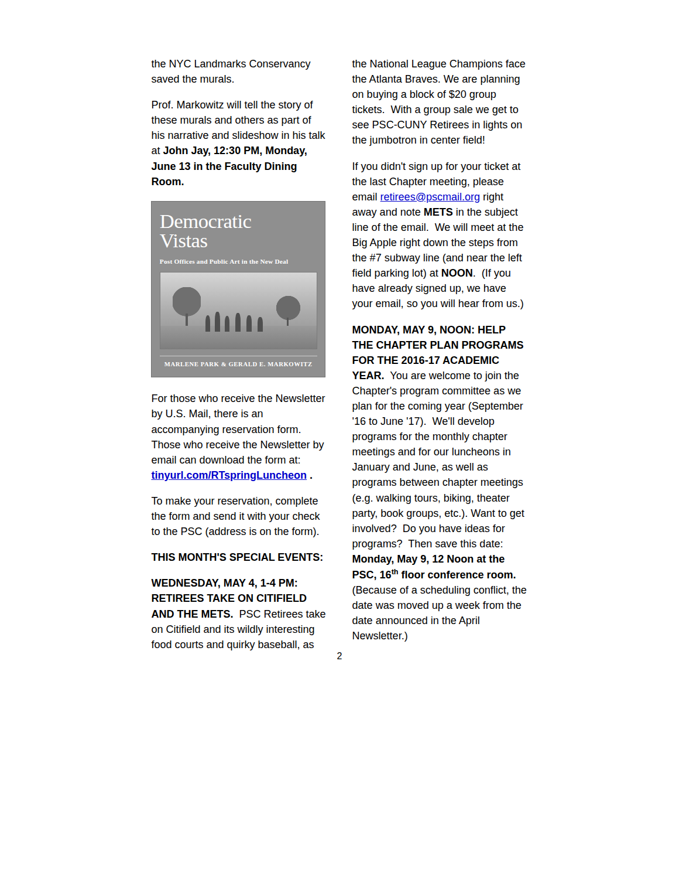the NYC Landmarks Conservancy saved the murals.
Prof. Markowitz will tell the story of these murals and others as part of his narrative and slideshow in his talk at John Jay, 12:30 PM, Monday, June 13 in the Faculty Dining Room.
Democratic
Vistas
Post Offices and Public Art in the New Deal
MARLENE PARK & GERALD E. MARKOWITZ
For those who receive the Newsletter by U.S. Mail, there is an accompanying reservation form. Those who receive the Newsletter by email can download the form at: tinyurl.com/RTspringLuncheon .
To make your reservation, complete the form and send it with your check to the PSC (address is on the form).
THIS MONTH'S SPECIAL EVENTS:
WEDNESDAY, MAY 4, 1-4 PM: RETIREES TAKE ON CITIFIELD AND THE METS. PSC Retirees take on Citifield and its wildly interesting food courts and quirky baseball, as the National League Champions face the Atlanta Braves. We are planning on buying a block of $20 group tickets. With a group sale we get to see PSC-CUNY Retirees in lights on the jumbotron in center field!
If you didn't sign up for your ticket at the last Chapter meeting, please email retirees@pscmail.org right away and note METS in the subject line of the email. We will meet at the Big Apple right down the steps from the #7 subway line (and near the left field parking lot) at NOON. (If you have already signed up, we have your email, so you will hear from us.)
MONDAY, MAY 9, NOON: HELP THE CHAPTER PLAN PROGRAMS FOR THE 2016-17 ACADEMIC YEAR. You are welcome to join the Chapter's program committee as we plan for the coming year (September '16 to June '17). We'll develop programs for the monthly chapter meetings and for our luncheons in January and June, as well as programs between chapter meetings (e.g. walking tours, biking, theater party, book groups, etc.). Want to get involved? Do you have ideas for programs? Then save this date: Monday, May 9, 12 Noon at the PSC, 16th floor conference room. (Because of a scheduling conflict, the date was moved up a week from the date announced in the April Newsletter.)
2